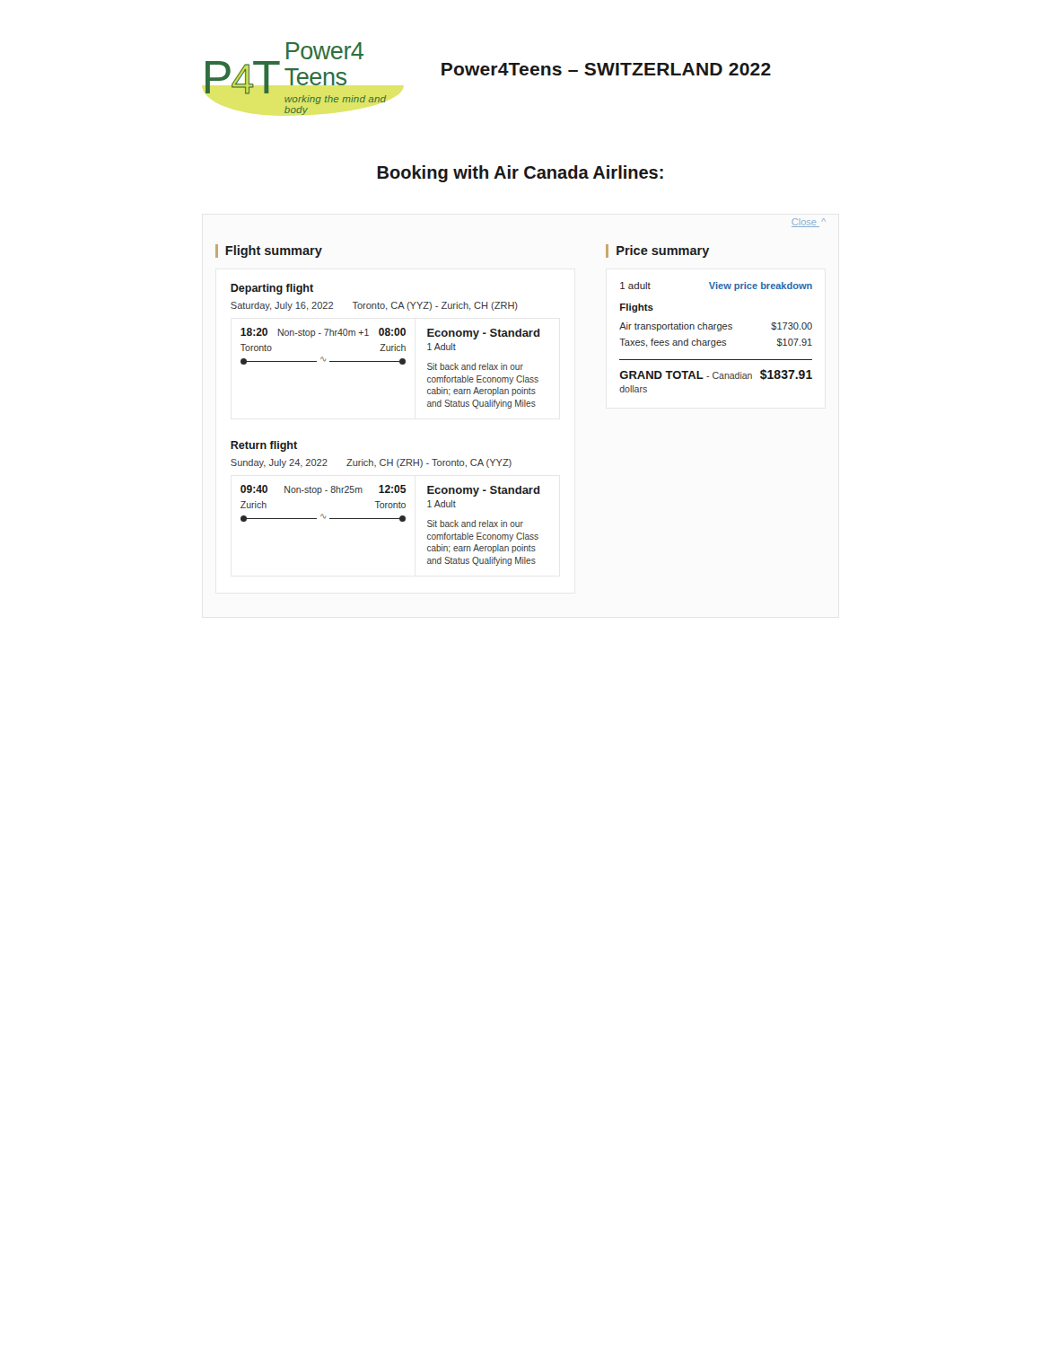P4 T
Power4 Teens working the mind and body
Power4Teens – SWITZERLAND 2022
Booking with Air Canada Airlines:
Close ^
Flight summary
Departing flight
Saturday, July 16, 2022 Toronto, CA (YYZ) - Zurich, CH (ZRH)
18:20 Non-stop - 7hr40m +1 08:00
Toronto Zurich
∿
Economy - Standard
1 Adult
Sit back and relax in our comfortable Economy Class cabin; earn Aeroplan points and Status Qualifying Miles
Return flight
Sunday, July 24, 2022 Zurich, CH (ZRH) - Toronto, CA (YYZ)
09:40 Non-stop - 8hr25m 12:05
Zurich Toronto
∿
Economy - Standard
1 Adult
Sit back and relax in our comfortable Economy Class cabin; earn Aeroplan points and Status Qualifying Miles
Price summary
1 adult View price breakdown
Flights
Air transportation charges $1730.00
Taxes, fees and charges $107.91
GRAND TOTAL - Canadian dollars $1837.91